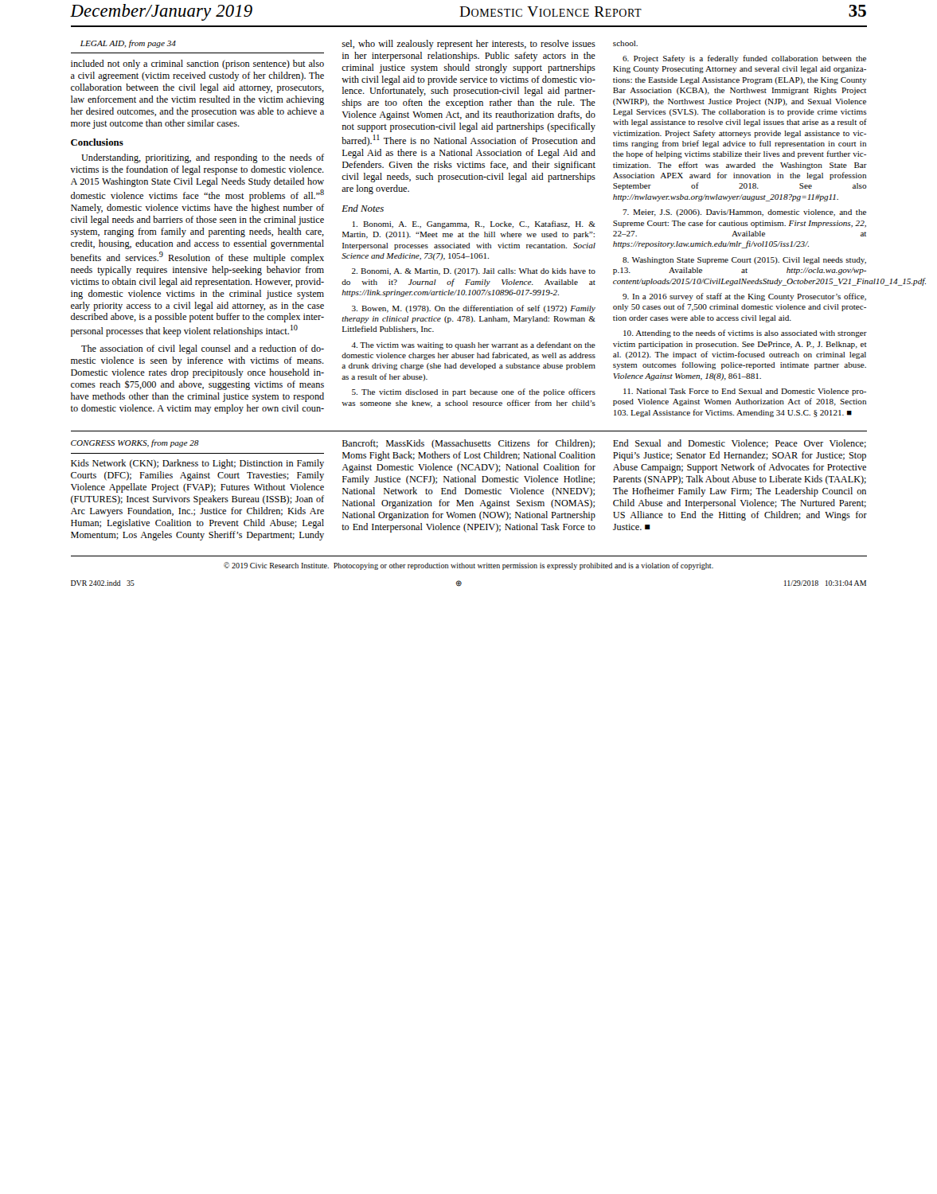December/January 2019
Domestic Violence Report
35
LEGAL AID, from page 34
included not only a criminal sanction (prison sentence) but also a civil agreement (victim received custody of her children). The collaboration between the civil legal aid attorney, prosecutors, law enforcement and the victim resulted in the victim achieving her desired outcomes, and the prosecution was able to achieve a more just outcome than other similar cases.
Conclusions
Understanding, prioritizing, and responding to the needs of victims is the foundation of legal response to domestic violence. A 2015 Washington State Civil Legal Needs Study detailed how domestic violence victims face “the most problems of all.”8 Namely, domestic violence victims have the highest number of civil legal needs and barriers of those seen in the criminal justice system, ranging from family and parenting needs, health care, credit, housing, education and access to essential governmental benefits and services.9 Resolution of these multiple complex needs typically requires intensive help-seeking behavior from victims to obtain civil legal aid representation. However, providing domestic violence victims in the criminal justice system early priority access to a civil legal aid attorney, as in the case described above, is a possible potent buffer to the complex interpersonal processes that keep violent relationships intact.10
The association of civil legal counsel and a reduction of domestic violence is seen by inference with victims of means. Domestic violence rates drop precipitously once household incomes reach $75,000 and above, suggesting victims of means have methods other than the criminal justice system to respond to domestic violence. A victim may employ her own civil counsel, who will zealously represent her interests, to resolve issues in her interpersonal relationships. Public safety actors in the criminal justice system should strongly support partnerships with civil legal aid to provide service to victims of domestic violence. Unfortunately, such prosecution-civil legal aid partnerships are too often the exception rather than the rule. The Violence Against Women Act, and its reauthorization drafts, do not support prosecution-civil legal aid partnerships (specifically barred).11 There is no National Association of Prosecution and Legal Aid as there is a National Association of Legal Aid and Defenders. Given the risks victims face, and their significant civil legal needs, such prosecution-civil legal aid partnerships are long overdue.
End Notes
1. Bonomi, A. E., Gangamma, R., Locke, C., Katafiasz, H. & Martin, D. (2011). “Meet me at the hill where we used to park”: Interpersonal processes associated with victim recantation. Social Science and Medicine, 73(7), 1054–1061.
2. Bonomi, A. & Martin, D. (2017). Jail calls: What do kids have to do with it? Journal of Family Violence. Available at https://link.springer.com/article/10.1007/s10896-017-9919-2.
3. Bowen, M. (1978). On the differentiation of self (1972) Family therapy in clinical practice (p. 478). Lanham, Maryland: Rowman & Littlefield Publishers, Inc.
4. The victim was waiting to quash her warrant as a defendant on the domestic violence charges her abuser had fabricated, as well as address a drunk driving charge (she had developed a substance abuse problem as a result of her abuse).
5. The victim disclosed in part because one of the police officers was someone she knew, a school resource officer from her child’s school.
6. Project Safety is a federally funded collaboration between the King County Prosecuting Attorney and several civil legal aid organizations: the Eastside Legal Assistance Program (ELAP), the King County Bar Association (KCBA), the Northwest Immigrant Rights Project (NWIRP), the Northwest Justice Project (NJP), and Sexual Violence Legal Services (SVLS). The collaboration is to provide crime victims with legal assistance to resolve civil legal issues that arise as a result of victimization. Project Safety attorneys provide legal assistance to victims ranging from brief legal advice to full representation in court in the hope of helping victims stabilize their lives and prevent further victimization. The effort was awarded the Washington State Bar Association APEX award for innovation in the legal profession September of 2018. See also http://nwlawyer.wsba.org/nwlawyer/august_2018?pg=11#pg11.
7. Meier, J.S. (2006). Davis/Hammon, domestic violence, and the Supreme Court: The case for cautious optimism. First Impressions, 22, 22–27. Available at https://repository.law.umich.edu/mlr_fi/vol105/iss1/23/.
8. Washington State Supreme Court (2015). Civil legal needs study, p.13. Available at http://ocla.wa.gov/wp-content/uploads/2015/10/CivilLegalNeedsStudy_October2015_V21_Final10_14_15.pdf.
9. In a 2016 survey of staff at the King County Prosecutor’s office, only 50 cases out of 7,500 criminal domestic violence and civil protection order cases were able to access civil legal aid.
10. Attending to the needs of victims is also associated with stronger victim participation in prosecution. See DePrince, A. P., J. Belknap, et al. (2012). The impact of victim-focused outreach on criminal legal system outcomes following police-reported intimate partner abuse. Violence Against Women, 18(8), 861–881.
11. National Task Force to End Sexual and Domestic Violence proposed Violence Against Women Authorization Act of 2018, Section 103. Legal Assistance for Victims. Amending 34 U.S.C. § 20121. ■
CONGRESS WORKS, from page 28
Kids Network (CKN); Darkness to Light; Distinction in Family Courts (DFC); Families Against Court Travesties; Family Violence Appellate Project (FVAP); Futures Without Violence (FUTURES); Incest Survivors Speakers Bureau (ISSB); Joan of Arc Lawyers Foundation, Inc.; Justice for Children; Kids Are Human; Legislative Coalition to Prevent Child Abuse; Legal Momentum; Los Angeles County Sheriff’s Department; Lundy Bancroft; MassKids (Massachusetts Citizens for Children); Moms Fight Back; Mothers of Lost Children; National Coalition Against Domestic Violence (NCADV); National Coalition for Family Justice (NCFJ); National Domestic Violence Hotline; National Network to End Domestic Violence (NNEDV); National Organization for Men Against Sexism (NOMAS); National Organization for Women (NOW); National Partnership to End Interpersonal Violence (NPEIV); National Task Force to End Sexual and Domestic Violence; Peace Over Violence; Piqui’s Justice; Senator Ed Hernandez; SOAR for Justice; Stop Abuse Campaign; Support Network of Advocates for Protective Parents (SNAPP); Talk About Abuse to Liberate Kids (TAALK); The Hofheimer Family Law Firm; The Leadership Council on Child Abuse and Interpersonal Violence; The Nurtured Parent; US Alliance to End the Hitting of Children; and Wings for Justice. ■
© 2019 Civic Research Institute. Photocopying or other reproduction without written permission is expressly prohibited and is a violation of copyright.
DVR 2402.indd 35
⊕
11/29/2018 10:31:04 AM